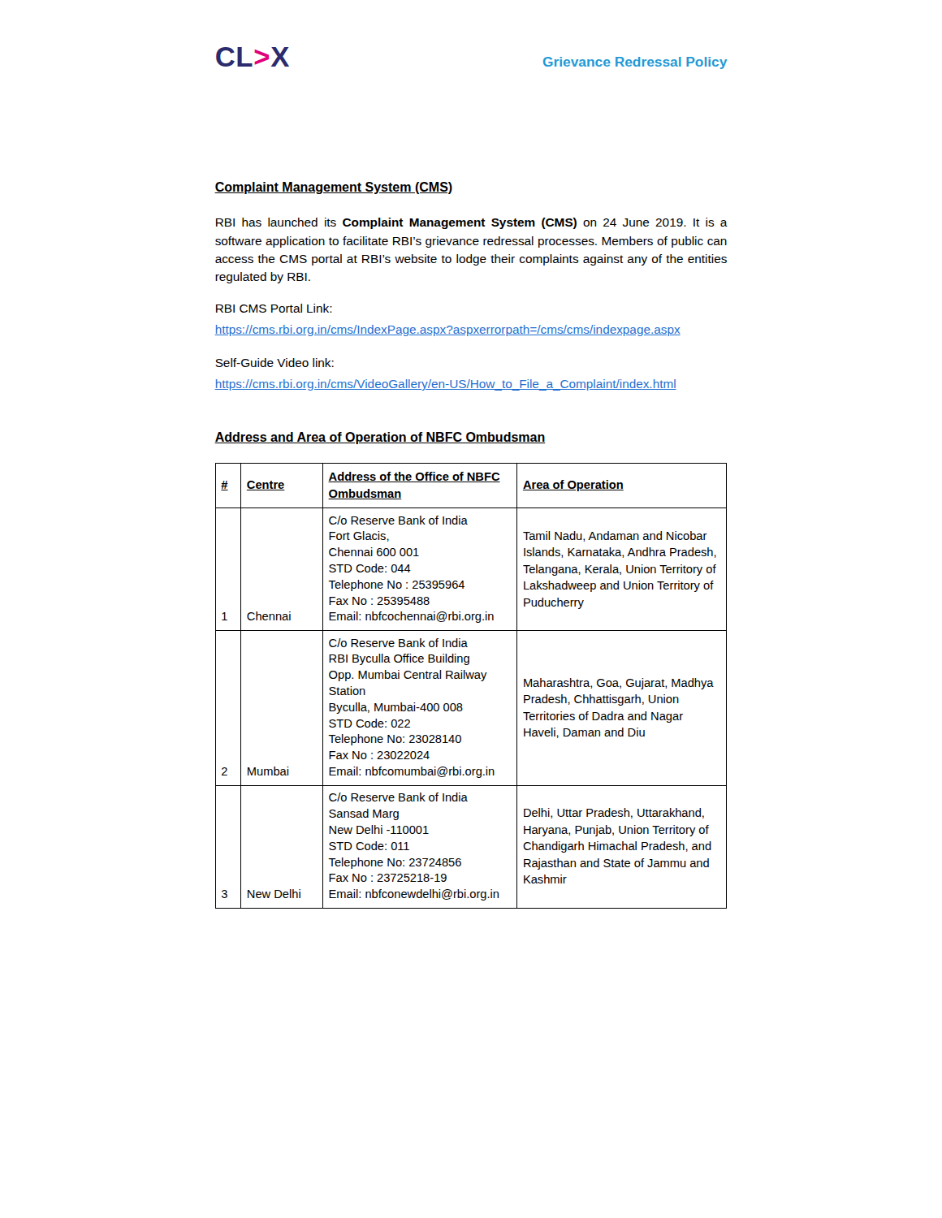CL>X
Grievance Redressal Policy
Complaint Management System (CMS)
RBI has launched its Complaint Management System (CMS) on 24 June 2019. It is a software application to facilitate RBI’s grievance redressal processes. Members of public can access the CMS portal at RBI’s website to lodge their complaints against any of the entities regulated by RBI.
RBI CMS Portal Link:
https://cms.rbi.org.in/cms/IndexPage.aspx?aspxerrorpath=/cms/cms/indexpage.aspx
Self-Guide Video link:
https://cms.rbi.org.in/cms/VideoGallery/en-US/How_to_File_a_Complaint/index.html
Address and Area of Operation of NBFC Ombudsman
| # | Centre | Address of the Office of NBFC Ombudsman | Area of Operation |
| --- | --- | --- | --- |
| 1 | Chennai | C/o Reserve Bank of India Fort Glacis, Chennai 600 001 STD Code: 044 Telephone No : 25395964 Fax No : 25395488 Email: nbfcochennai@rbi.org.in | Tamil Nadu, Andaman and Nicobar Islands, Karnataka, Andhra Pradesh, Telangana, Kerala, Union Territory of Lakshadweep and Union Territory of Puducherry |
| 2 | Mumbai | C/o Reserve Bank of India RBI Byculla Office Building Opp. Mumbai Central Railway Station Byculla, Mumbai-400 008 STD Code: 022 Telephone No: 23028140 Fax No : 23022024 Email: nbfcomumbai@rbi.org.in | Maharashtra, Goa, Gujarat, Madhya Pradesh, Chhattisgarh, Union Territories of Dadra and Nagar Haveli, Daman and Diu |
| 3 | New Delhi | C/o Reserve Bank of India Sansad Marg New Delhi -110001 STD Code: 011 Telephone No: 23724856 Fax No : 23725218-19 Email: nbfconewdelhi@rbi.org.in | Delhi, Uttar Pradesh, Uttarakhand, Haryana, Punjab, Union Territory of Chandigarh Himachal Pradesh, and Rajasthan and State of Jammu and Kashmir |